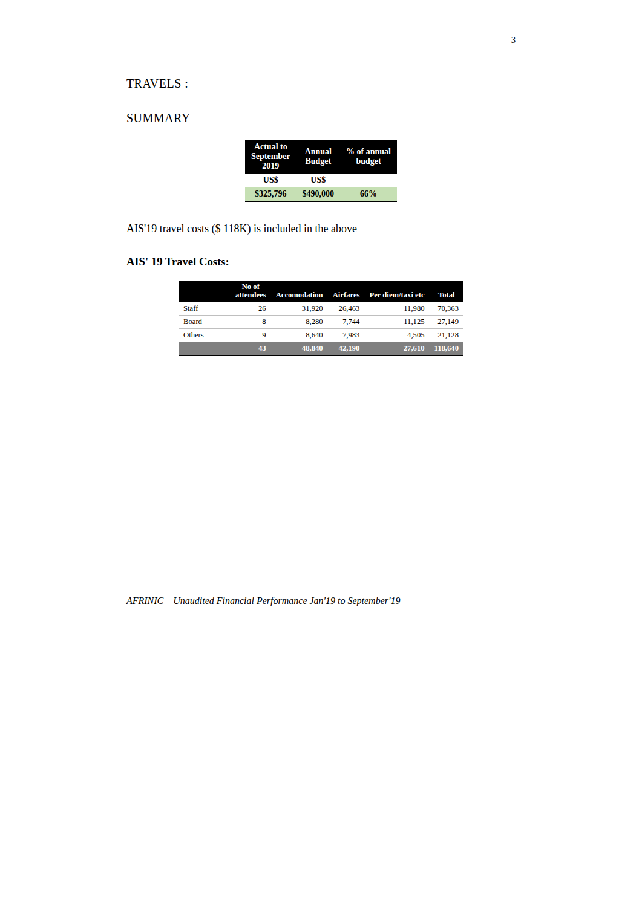3
TRAVELS :
SUMMARY
| Actual to September 2019 | Annual Budget | % of annual budget |
| --- | --- | --- |
| US$ | US$ | |
| $325,796 | $490,000 | 66% |
AIS'19 travel costs ($ 118K) is included in the above
AIS' 19 Travel Costs:
| | No of attendees | Accomodation | Airfares | Per diem/taxi etc | Total |
| --- | --- | --- | --- | --- | --- |
| Staff | 26 | 31,920 | 26,463 | 11,980 | 70,363 |
| Board | 8 | 8,280 | 7,744 | 11,125 | 27,149 |
| Others | 9 | 8,640 | 7,983 | 4,505 | 21,128 |
| | 43 | 48,840 | 42,190 | 27,610 | 118,640 |
AFRINIC – Unaudited Financial Performance Jan'19 to September'19